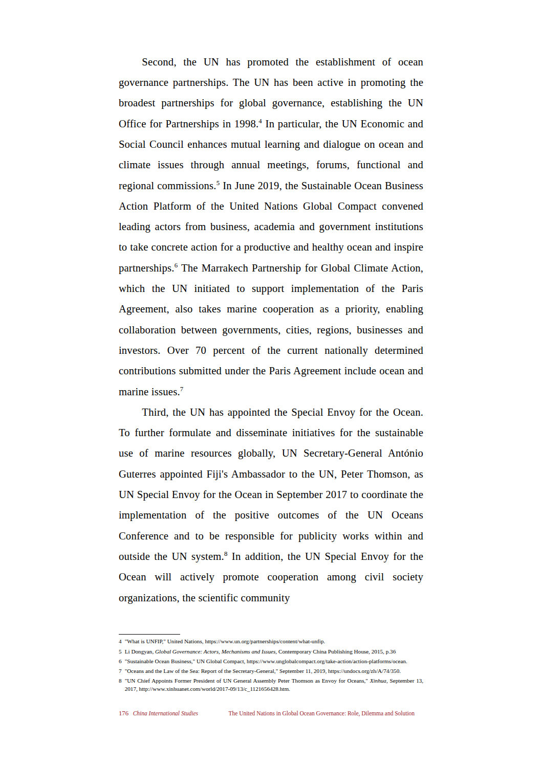Second, the UN has promoted the establishment of ocean governance partnerships. The UN has been active in promoting the broadest partnerships for global governance, establishing the UN Office for Partnerships in 1998.4 In particular, the UN Economic and Social Council enhances mutual learning and dialogue on ocean and climate issues through annual meetings, forums, functional and regional commissions.5 In June 2019, the Sustainable Ocean Business Action Platform of the United Nations Global Compact convened leading actors from business, academia and government institutions to take concrete action for a productive and healthy ocean and inspire partnerships.6 The Marrakech Partnership for Global Climate Action, which the UN initiated to support implementation of the Paris Agreement, also takes marine cooperation as a priority, enabling collaboration between governments, cities, regions, businesses and investors. Over 70 percent of the current nationally determined contributions submitted under the Paris Agreement include ocean and marine issues.7
Third, the UN has appointed the Special Envoy for the Ocean. To further formulate and disseminate initiatives for the sustainable use of marine resources globally, UN Secretary-General António Guterres appointed Fiji's Ambassador to the UN, Peter Thomson, as UN Special Envoy for the Ocean in September 2017 to coordinate the implementation of the positive outcomes of the UN Oceans Conference and to be responsible for publicity works within and outside the UN system.8 In addition, the UN Special Envoy for the Ocean will actively promote cooperation among civil society organizations, the scientific community
4"What is UNFIP," United Nations, https://www.un.org/partnerships/content/what-unfip.
5 Li Dongyan, Global Governance: Actors, Mechanisms and Issues, Contemporary China Publishing House, 2015, p.36
6"Sustainable Ocean Business," UN Global Compact, https://www.unglobalcompact.org/take-action/action-platforms/ocean.
7"Oceans and the Law of the Sea: Report of the Secretary-General," September 11, 2019, https://undocs.org/zh/A/74/350.
8"UN Chief Appoints Former President of UN General Assembly Peter Thomson as Envoy for Oceans," Xinhua, September 13, 2017, http://www.xinhuanet.com/world/2017-09/13/c_1121656428.htm.
176 China International Studies The United Nations in Global Ocean Governance: Role, Dilemma and Solution